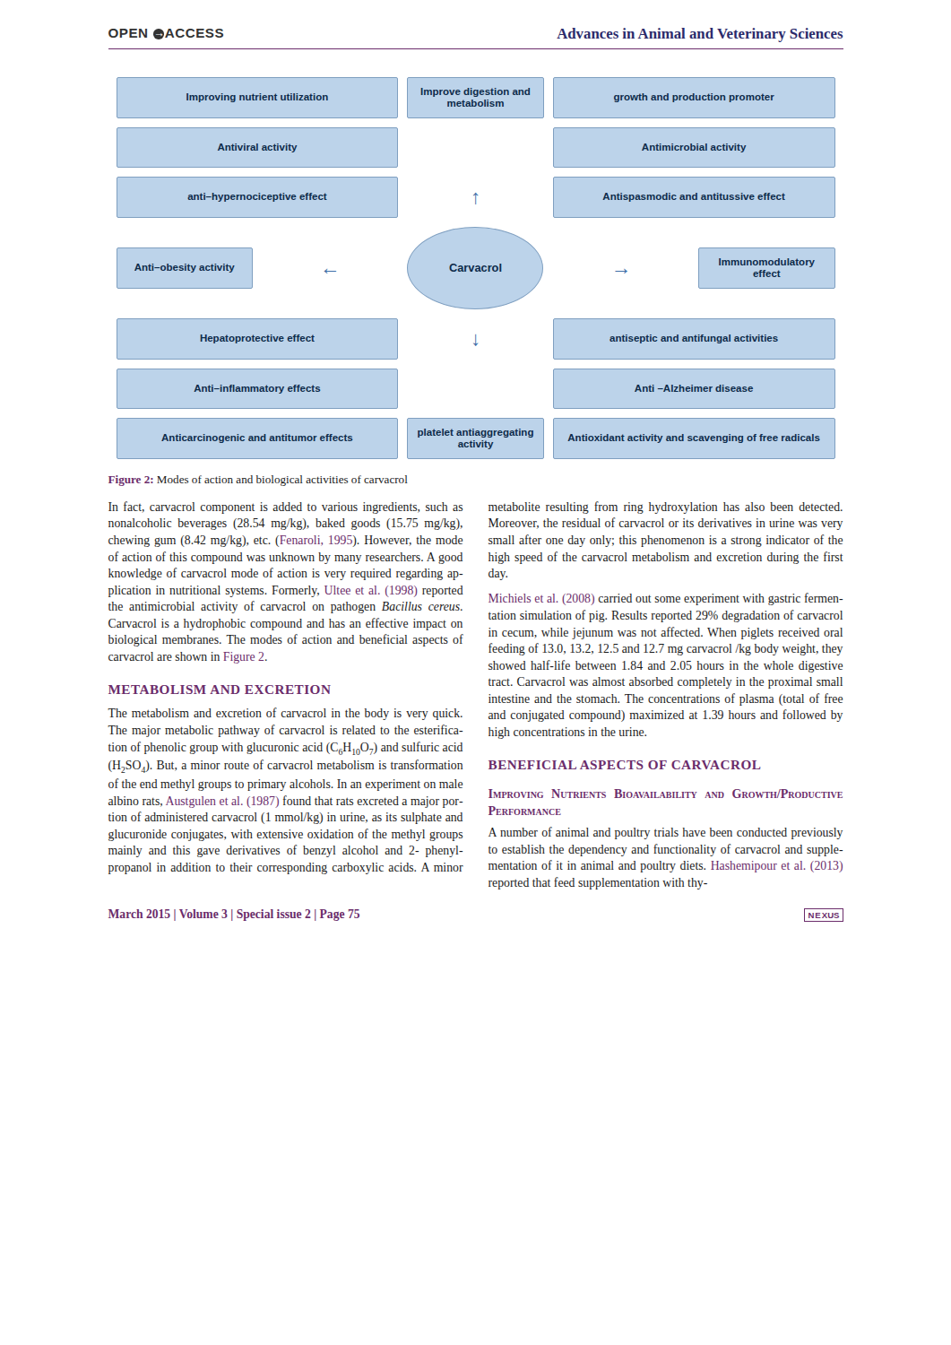OPEN →ACCESS
Advances in Animal and Veterinary Sciences
| Improving nutrient utilization | Improve digestion and metabolism | growth and production promoter |
| Antiviral activity | | Antimicrobial activity |
| anti–hypernociceptive effect | ↑ | Antispasmodic and antitussive effect |
| Anti–obesity activity | ← | Carvacrol | → | Immunomodulatory effect |
| Hepatoprotective effect | ↓ | antiseptic and antifungal activities |
| Anti–inflammatory effects | | Anti –Alzheimer disease |
| Anticarcinogenic and antitumor effects | platelet antiaggregating activity | Antioxidant activity and scavenging of free radicals |
Figure 2: Modes of action and biological activities of carvacrol
In fact, carvacrol component is added to various ingredients, such as nonalcoholic beverages (28.54 mg/kg), baked goods (15.75 mg/kg), chewing gum (8.42 mg/kg), etc. (Fenaroli, 1995). However, the mode of action of this compound was unknown by many researchers. A good knowledge of carvacrol mode of action is very required regarding application in nutritional systems. Formerly, Ultee et al. (1998) reported the antimicrobial activity of carvacrol on pathogen Bacillus cereus. Carvacrol is a hydrophobic compound and has an effective impact on biological membranes. The modes of action and beneficial aspects of carvacrol are shown in Figure 2.
Metabolism and Excretion
The metabolism and excretion of carvacrol in the body is very quick. The major metabolic pathway of carvacrol is related to the esterification of phenolic group with glucuronic acid (C6H10O7) and sulfuric acid (H2SO4). But, a minor route of carvacrol metabolism is transformation of the end methyl groups to primary alcohols. In an experiment on male albino rats, Austgulen et al. (1987) found that rats excreted a major portion of administered carvacrol (1 mmol/kg) in urine, as its sulphate and glucuronide conjugates, with extensive oxidation of the methyl groups mainly and this gave derivatives of benzyl alcohol and 2- phenylpropanol in addition to their corresponding carboxylic acids. A minor metabolite resulting from ring hydroxylation has also been detected. Moreover, the residual of carvacrol or its derivatives in urine was very small after one day only; this phenomenon is a strong indicator of the high speed of the carvacrol metabolism and excretion during the first day.
Michiels et al. (2008) carried out some experiment with gastric fermentation simulation of pig. Results reported 29% degradation of carvacrol in cecum, while jejunum was not affected. When piglets received oral feeding of 13.0, 13.2, 12.5 and 12.7 mg carvacrol /kg body weight, they showed half-life between 1.84 and 2.05 hours in the whole digestive tract. Carvacrol was almost absorbed completely in the proximal small intestine and the stomach. The concentrations of plasma (total of free and conjugated compound) maximized at 1.39 hours and followed by high concentrations in the urine.
Beneficial Aspects of Carvacrol
Improving Nutrients Bioavailability and Growth/Productive Performance
A number of animal and poultry trials have been conducted previously to establish the dependency and functionality of carvacrol and supplementation of it in animal and poultry diets. Hashemipour et al. (2013) reported that feed supplementation with thy-
March 2015 | Volume 3 | Special issue 2 | Page 75
NEXUS